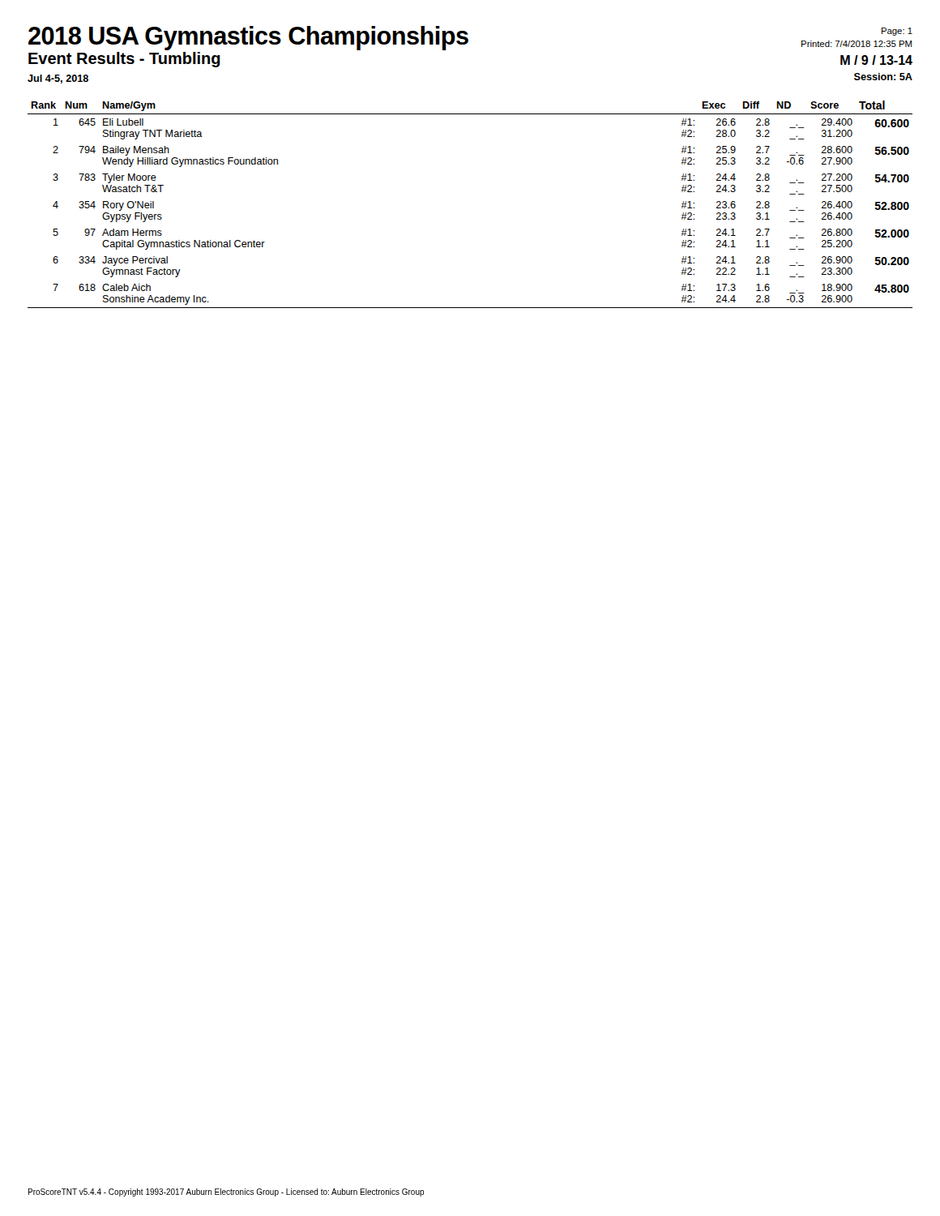Page: 1
Printed: 7/4/2018 12:35 PM
M / 9 / 13-14
Session: 5A
2018 USA Gymnastics Championships
Event Results - Tumbling
Jul 4-5, 2018
| Rank | Num | Name/Gym | | Exec | Diff | ND | Score | Total |
| --- | --- | --- | --- | --- | --- | --- | --- | --- |
| 1 | 645 | Eli Lubell | #1: | 26.6 | 2.8 | _._ | 29.400 | 60.600 |
| | | Stingray TNT Marietta | #2: | 28.0 | 3.2 | _._ | 31.200 |
| 2 | 794 | Bailey Mensah | #1: | 25.9 | 2.7 | _._ | 28.600 | 56.500 |
| | | Wendy Hilliard Gymnastics Foundation | #2: | 25.3 | 3.2 | -0.6 | 27.900 |
| 3 | 783 | Tyler Moore | #1: | 24.4 | 2.8 | _._ | 27.200 | 54.700 |
| | | Wasatch T&T | #2: | 24.3 | 3.2 | _._ | 27.500 |
| 4 | 354 | Rory O'Neil | #1: | 23.6 | 2.8 | _._ | 26.400 | 52.800 |
| | | Gypsy Flyers | #2: | 23.3 | 3.1 | _._ | 26.400 |
| 5 | 97 | Adam Herms | #1: | 24.1 | 2.7 | _._ | 26.800 | 52.000 |
| | | Capital Gymnastics National Center | #2: | 24.1 | 1.1 | _._ | 25.200 |
| 6 | 334 | Jayce Percival | #1: | 24.1 | 2.8 | _._ | 26.900 | 50.200 |
| | | Gymnast Factory | #2: | 22.2 | 1.1 | _._ | 23.300 |
| 7 | 618 | Caleb Aich | #1: | 17.3 | 1.6 | _._ | 18.900 | 45.800 |
| | | Sonshine Academy Inc. | #2: | 24.4 | 2.8 | -0.3 | 26.900 |
ProScoreTNT v5.4.4 - Copyright 1993-2017 Auburn Electronics Group - Licensed to: Auburn Electronics Group